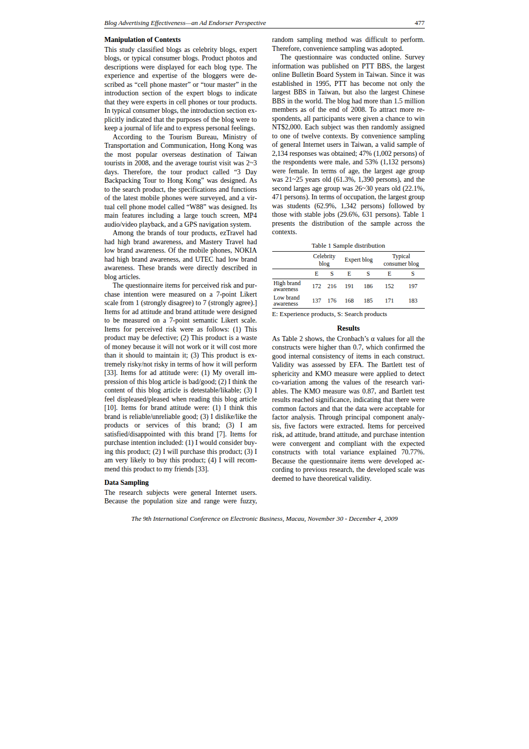Blog Advertising Effectiveness—an Ad Endorser Perspective 477
Manipulation of Contexts
This study classified blogs as celebrity blogs, expert blogs, or typical consumer blogs. Product photos and descriptions were displayed for each blog type. The experience and expertise of the bloggers were described as “cell phone master” or “tour master” in the introduction section of the expert blogs to indicate that they were experts in cell phones or tour products. In typical consumer blogs, the introduction section explicitly indicated that the purposes of the blog were to keep a journal of life and to express personal feelings.
According to the Tourism Bureau, Ministry of Transportation and Communication, Hong Kong was the most popular overseas destination of Taiwan tourists in 2008, and the average tourist visit was 2~3 days. Therefore, the tour product called “3 Day Backpacking Tour to Hong Kong” was designed. As to the search product, the specifications and functions of the latest mobile phones were surveyed, and a virtual cell phone model called “W88” was designed. Its main features including a large touch screen, MP4 audio/video playback, and a GPS navigation system.
Among the brands of tour products, ezTravel had had high brand awareness, and Mastery Travel had low brand awareness. Of the mobile phones, NOKIA had high brand awareness, and UTEC had low brand awareness. These brands were directly described in blog articles.
The questionnaire items for perceived risk and purchase intention were measured on a 7-point Likert scale from 1 (strongly disagree) to 7 (strongly agree).] Items for ad attitude and brand attitude were designed to be measured on a 7-point semantic Likert scale. Items for perceived risk were as follows: (1) This product may be defective; (2) This product is a waste of money because it will not work or it will cost more than it should to maintain it; (3) This product is extremely risky/not risky in terms of how it will perform [33]. Items for ad attitude were: (1) My overall impression of this blog article is bad/good; (2) I think the content of this blog article is detestable/likable; (3) I feel displeased/pleased when reading this blog article [10]. Items for brand attitude were: (1) I think this brand is reliable/unreliable good; (3) I dislike/like the products or services of this brand; (3) I am satisfied/disappointed with this brand [7]. Items for purchase intention included: (1) I would consider buying this product; (2) I will purchase this product; (3) I am very likely to buy this product; (4) I will recommend this product to my friends [33].
Data Sampling
The research subjects were general Internet users. Because the population size and range were fuzzy, random sampling method was difficult to perform. Therefore, convenience sampling was adopted.
The questionnaire was conducted online. Survey information was published on PTT BBS, the largest online Bulletin Board System in Taiwan. Since it was established in 1995, PTT has become not only the largest BBS in Taiwan, but also the largest Chinese BBS in the world. The blog had more than 1.5 million members as of the end of 2008. To attract more respondents, all participants were given a chance to win NT$2,000. Each subject was then randomly assigned to one of twelve contexts. By convenience sampling of general Internet users in Taiwan, a valid sample of 2,134 responses was obtained; 47% (1,002 persons) of the respondents were male, and 53% (1,132 persons) were female. In terms of age, the largest age group was 21~25 years old (61.3%, 1,390 persons), and the second larges age group was 26~30 years old (22.1%, 471 persons). In terms of occupation, the largest group was students (62.9%, 1,342 persons) followed by those with stable jobs (29.6%, 631 persons). Table 1 presents the distribution of the sample across the contexts.
Table 1 Sample distribution
| | Celebrity blog | Expert blog | Typical consumer blog |
| --- | --- | --- | --- |
| | E | S | E | S | E | S |
| High brand awareness | 172 | 216 | 191 | 186 | 152 | 197 |
| Low brand awareness | 137 | 176 | 168 | 185 | 171 | 183 |
E: Experience products, S: Search products
Results
As Table 2 shows, the Cronbach’s α values for all the constructs were higher than 0.7, which confirmed the good internal consistency of items in each construct. Validity was assessed by EFA. The Bartlett test of sphericity and KMO measure were applied to detect co-variation among the values of the research variables. The KMO measure was 0.87, and Bartlett test results reached significance, indicating that there were common factors and that the data were acceptable for factor analysis. Through principal component analysis, five factors were extracted. Items for perceived risk, ad attitude, brand attitude, and purchase intention were convergent and compliant with the expected constructs with total variance explained 70.77%. Because the questionnaire items were developed according to previous research, the developed scale was deemed to have theoretical validity.
The 9th International Conference on Electronic Business, Macau, November 30 - December 4, 2009